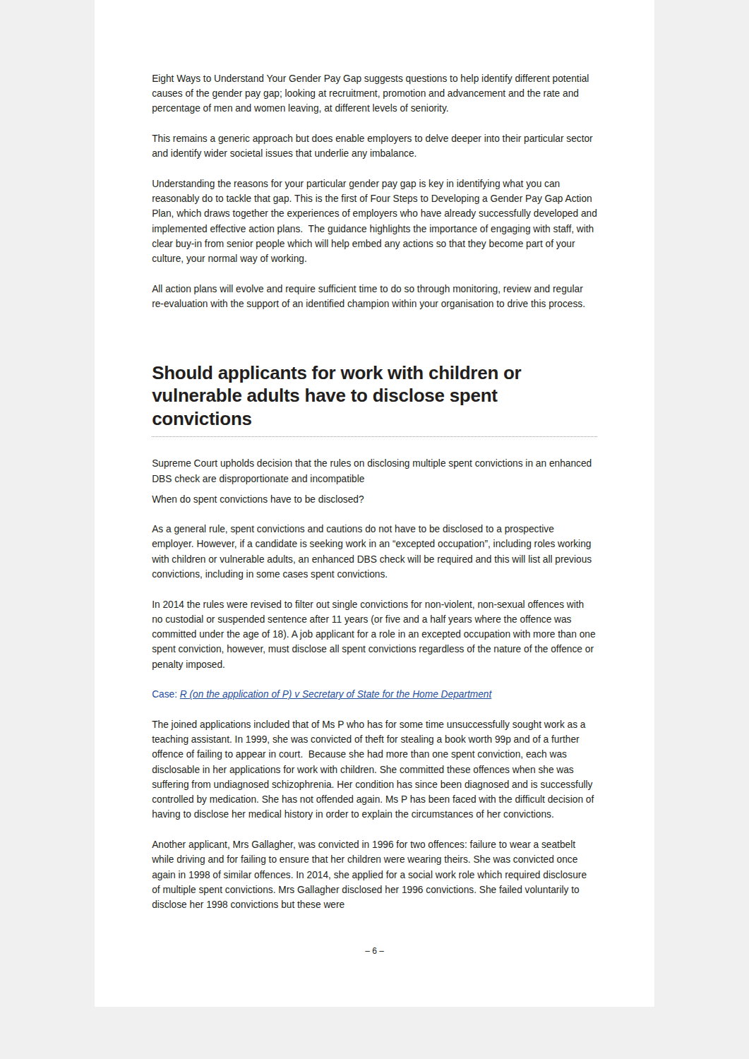Eight Ways to Understand Your Gender Pay Gap suggests questions to help identify different potential causes of the gender pay gap; looking at recruitment, promotion and advancement and the rate and percentage of men and women leaving, at different levels of seniority.
This remains a generic approach but does enable employers to delve deeper into their particular sector and identify wider societal issues that underlie any imbalance.
Understanding the reasons for your particular gender pay gap is key in identifying what you can reasonably do to tackle that gap. This is the first of Four Steps to Developing a Gender Pay Gap Action Plan, which draws together the experiences of employers who have already successfully developed and implemented effective action plans. The guidance highlights the importance of engaging with staff, with clear buy-in from senior people which will help embed any actions so that they become part of your culture, your normal way of working.
All action plans will evolve and require sufficient time to do so through monitoring, review and regular re-evaluation with the support of an identified champion within your organisation to drive this process.
Should applicants for work with children or vulnerable adults have to disclose spent convictions
Supreme Court upholds decision that the rules on disclosing multiple spent convictions in an enhanced DBS check are disproportionate and incompatible
When do spent convictions have to be disclosed?
As a general rule, spent convictions and cautions do not have to be disclosed to a prospective employer. However, if a candidate is seeking work in an “excepted occupation”, including roles working with children or vulnerable adults, an enhanced DBS check will be required and this will list all previous convictions, including in some cases spent convictions.
In 2014 the rules were revised to filter out single convictions for non-violent, non-sexual offences with no custodial or suspended sentence after 11 years (or five and a half years where the offence was committed under the age of 18). A job applicant for a role in an excepted occupation with more than one spent conviction, however, must disclose all spent convictions regardless of the nature of the offence or penalty imposed.
Case: R (on the application of P) v Secretary of State for the Home Department
The joined applications included that of Ms P who has for some time unsuccessfully sought work as a teaching assistant. In 1999, she was convicted of theft for stealing a book worth 99p and of a further offence of failing to appear in court. Because she had more than one spent conviction, each was disclosable in her applications for work with children. She committed these offences when she was suffering from undiagnosed schizophrenia. Her condition has since been diagnosed and is successfully controlled by medication. She has not offended again. Ms P has been faced with the difficult decision of having to disclose her medical history in order to explain the circumstances of her convictions.
Another applicant, Mrs Gallagher, was convicted in 1996 for two offences: failure to wear a seatbelt while driving and for failing to ensure that her children were wearing theirs. She was convicted once again in 1998 of similar offences. In 2014, she applied for a social work role which required disclosure of multiple spent convictions. Mrs Gallagher disclosed her 1996 convictions. She failed voluntarily to disclose her 1998 convictions but these were
– 6 –